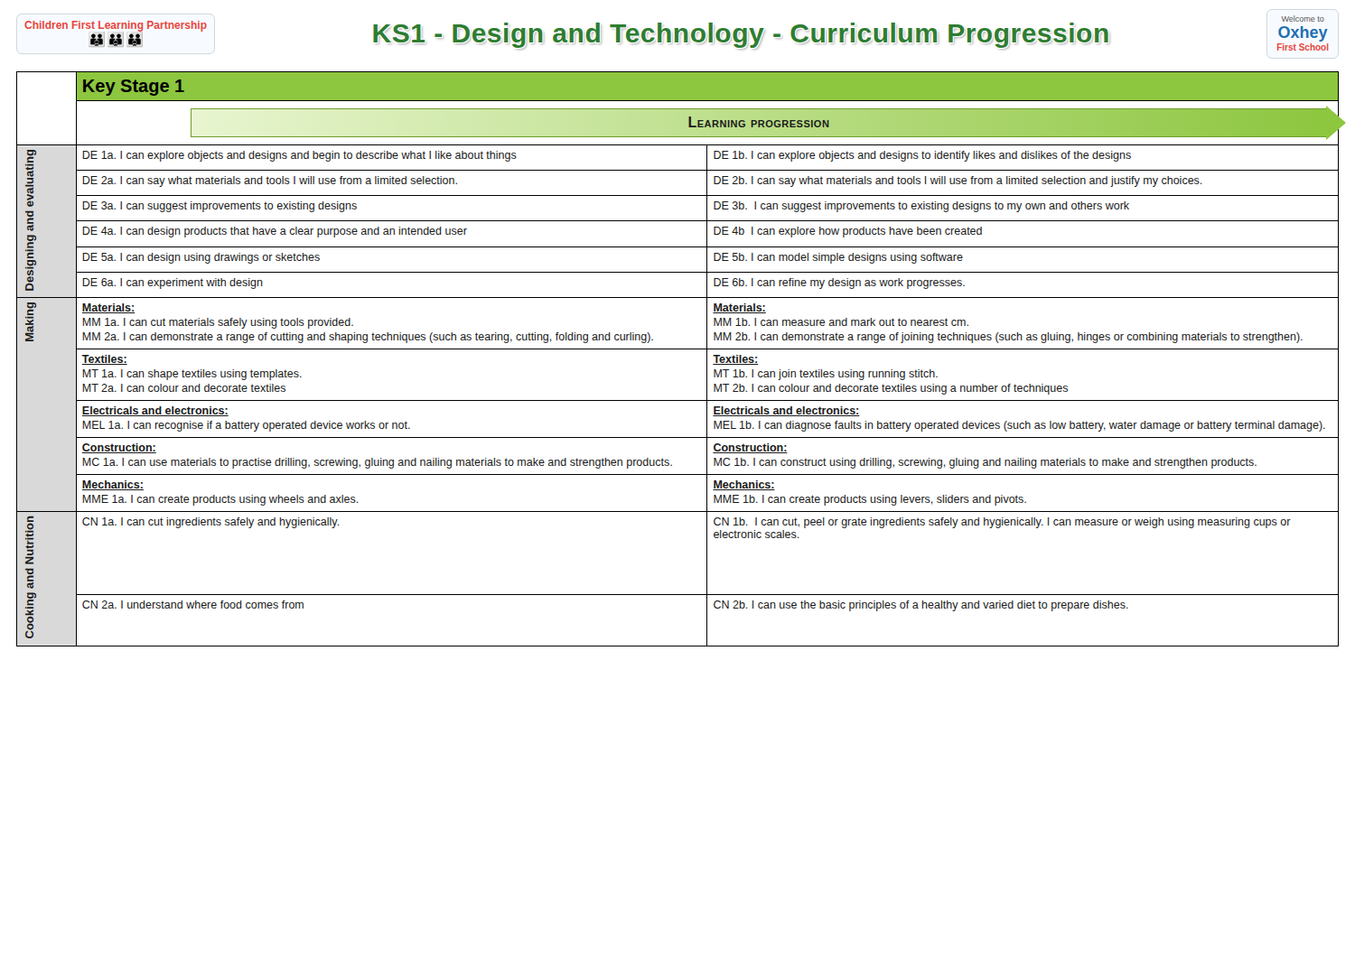Children First Learning Partnership 👪👪👪
KS1 - Design and Technology - Curriculum Progression
Welcome to Oxhey First School
| | Key Stage 1 |
| Learning progression |
| Designing and evaluating | DE 1a. I can explore objects and designs and begin to describe what I like about things | DE 1b. I can explore objects and designs to identify likes and dislikes of the designs |
| DE 2a. I can say what materials and tools I will use from a limited selection. | DE 2b. I can say what materials and tools I will use from a limited selection and justify my choices. |
| DE 3a. I can suggest improvements to existing designs | DE 3b. I can suggest improvements to existing designs to my own and others work |
| DE 4a. I can design products that have a clear purpose and an intended user | DE 4b I can explore how products have been created |
| DE 5a. I can design using drawings or sketches | DE 5b. I can model simple designs using software |
| DE 6a. I can experiment with design | DE 6b. I can refine my design as work progresses. |
| Making | Materials: MM 1a. I can cut materials safely using tools provided. MM 2a. I can demonstrate a range of cutting and shaping techniques (such as tearing, cutting, folding and curling). | Materials: MM 1b. I can measure and mark out to nearest cm. MM 2b. I can demonstrate a range of joining techniques (such as gluing, hinges or combining materials to strengthen). |
| Textiles: MT 1a. I can shape textiles using templates. MT 2a. I can colour and decorate textiles | Textiles: MT 1b. I can join textiles using running stitch. MT 2b. I can colour and decorate textiles using a number of techniques |
| Electricals and electronics: MEL 1a. I can recognise if a battery operated device works or not. | Electricals and electronics: MEL 1b. I can diagnose faults in battery operated devices (such as low battery, water damage or battery terminal damage). |
| Construction: MC 1a. I can use materials to practise drilling, screwing, gluing and nailing materials to make and strengthen products. | Construction: MC 1b. I can construct using drilling, screwing, gluing and nailing materials to make and strengthen products. |
| Mechanics: MME 1a. I can create products using wheels and axles. | Mechanics: MME 1b. I can create products using levers, sliders and pivots. |
| Cooking and Nutrition | CN 1a. I can cut ingredients safely and hygienically. | CN 1b. I can cut, peel or grate ingredients safely and hygienically. I can measure or weigh using measuring cups or electronic scales. |
| CN 2a. I understand where food comes from | CN 2b. I can use the basic principles of a healthy and varied diet to prepare dishes. |